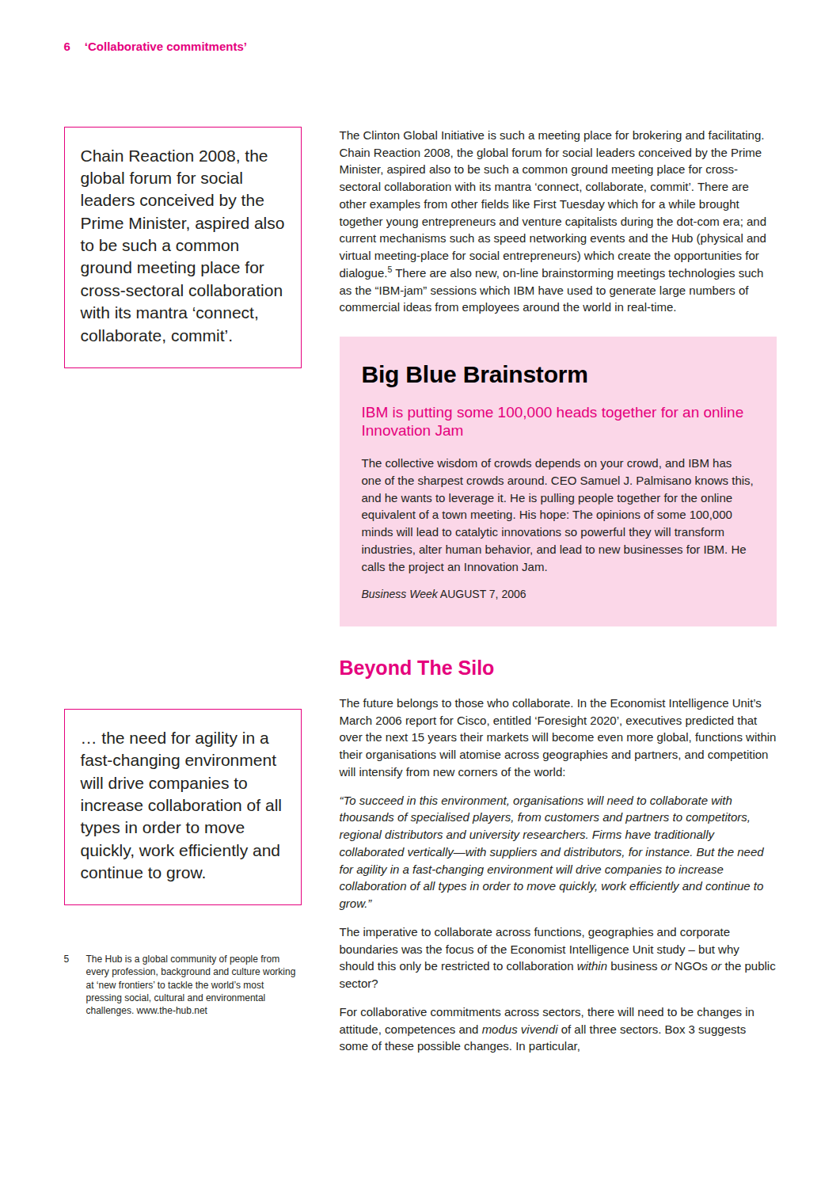6‘Collaborative commitments’
Chain Reaction 2008, the global forum for social leaders conceived by the Prime Minister, aspired also to be such a common ground meeting place for cross-sectoral collaboration with its mantra ‘connect, collaborate, commit’.
… the need for agility in a fast-changing environment will drive companies to increase collaboration of all types in order to move quickly, work efficiently and continue to grow.
5 The Hub is a global community of people from every profession, background and culture working at ‘new frontiers’ to tackle the world’s most pressing social, cultural and environmental challenges. www.the-hub.net
The Clinton Global Initiative is such a meeting place for brokering and facilitating. Chain Reaction 2008, the global forum for social leaders conceived by the Prime Minister, aspired also to be such a common ground meeting place for cross-sectoral collaboration with its mantra ‘connect, collaborate, commit’. There are other examples from other fields like First Tuesday which for a while brought together young entrepreneurs and venture capitalists during the dot-com era; and current mechanisms such as speed networking events and the Hub (physical and virtual meeting-place for social entrepreneurs) which create the opportunities for dialogue.5 There are also new, on-line brainstorming meetings technologies such as the “IBM-jam” sessions which IBM have used to generate large numbers of commercial ideas from employees around the world in real-time.
Big Blue Brainstorm
IBM is putting some 100,000 heads together for an online Innovation Jam
The collective wisdom of crowds depends on your crowd, and IBM has one of the sharpest crowds around. CEO Samuel J. Palmisano knows this, and he wants to leverage it. He is pulling people together for the online equivalent of a town meeting. His hope: The opinions of some 100,000 minds will lead to catalytic innovations so powerful they will transform industries, alter human behavior, and lead to new businesses for IBM. He calls the project an Innovation Jam.
Business Week AUGUST 7, 2006
Beyond The Silo
The future belongs to those who collaborate. In the Economist Intelligence Unit’s March 2006 report for Cisco, entitled ‘Foresight 2020’, executives predicted that over the next 15 years their markets will become even more global, functions within their organisations will atomise across geographies and partners, and competition will intensify from new corners of the world:
“To succeed in this environment, organisations will need to collaborate with thousands of specialised players, from customers and partners to competitors, regional distributors and university researchers. Firms have traditionally collaborated vertically—with suppliers and distributors, for instance. But the need for agility in a fast-changing environment will drive companies to increase collaboration of all types in order to move quickly, work efficiently and continue to grow.”
The imperative to collaborate across functions, geographies and corporate boundaries was the focus of the Economist Intelligence Unit study – but why should this only be restricted to collaboration within business or NGOs or the public sector?
For collaborative commitments across sectors, there will need to be changes in attitude, competences and modus vivendi of all three sectors. Box 3 suggests some of these possible changes. In particular,